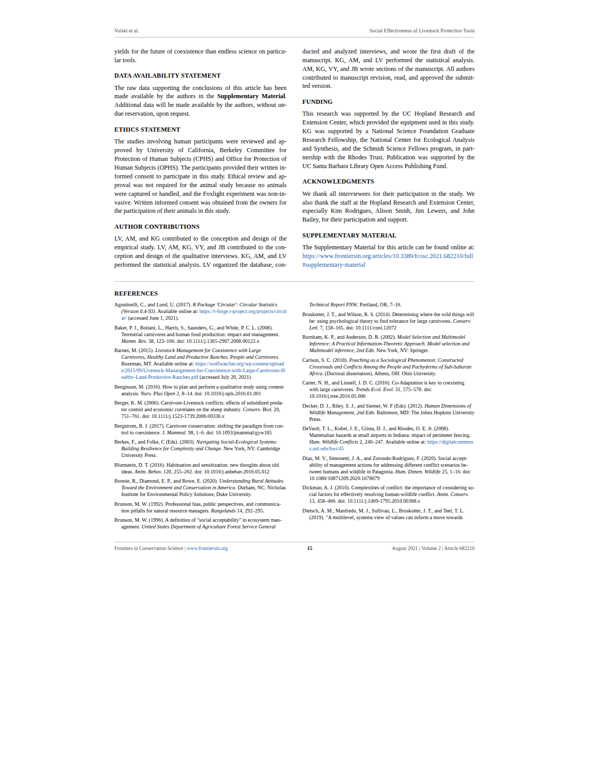Volski et al.
Social Effectiveness of Livestock Protection Tools
yields for the future of coexistence than endless science on particular tools.
Data Availability Statement
The raw data supporting the conclusions of this article has been made available by the authors in the Supplementary Material. Additional data will be made available by the authors, without undue reservation, upon request.
Ethics Statement
The studies involving human participants were reviewed and approved by University of California, Berkeley Committee for Protection of Human Subjects (CPHS) and Office for Protection of Human Subjects (OPHS). The participants provided their written informed consent to participate in this study. Ethical review and approval was not required for the animal study because no animals were captured or handled, and the Foxlight experiment was non-invasive. Written informed consent was obtained from the owners for the participation of their animals in this study.
Author Contributions
LV, AM, and KG contributed to the conception and design of the empirical study. LV, AM, KG, VY, and JB contributed to the conception and design of the qualitative interviews. KG, AM, and LV performed the statistical analysis. LV organized the database, conducted and analyzed interviews, and wrote the first draft of the manuscript. KG, AM, and LV performed the statistical analysis. AM, KG, VY, and JB wrote sections of the manuscript. All authors contributed to manuscript revision, read, and approved the submitted version.
Funding
This research was supported by the UC Hopland Research and Extension Center, which provided the equipment used in this study. KG was supported by a National Science Foundation Graduate Research Fellowship, the National Center for Ecological Analysis and Synthesis, and the Schmidt Science Fellows program, in partnership with the Rhodes Trust. Publication was supported by the UC Santa Barbara Library Open Access Publishing Fund.
Acknowledgments
We thank all interviewees for their participation in the study. We also thank the staff at the Hopland Research and Extension Center, especially Kim Rodrigues, Alison Smith, Jim Lewers, and John Bailey, for their participation and support.
Supplementary Material
The Supplementary Material for this article can be found online at: https://www.frontiersin.org/articles/10.3389/fcosc.2021.682210/full#supplementary-material
References
Agostinelli, C., and Lund, U. (2017). R Package 'Circular': Circular Statistics (Version 0.4-93). Available online at: https://r-forge.r-project.org/projects/circular/ (accessed June 1, 2021).
Baker, P. J., Boitani, L., Harris, S., Saunders, G., and White, P. C. L. (2008). Terrestrial carnivores and human food production: impact and management. Mamm. Rev. 38, 123–166. doi: 10.1111/j.1365-2907.2008.00122.x
Barnes, M. (2015). Livestock Management for Coexistence with Large Carnivores, Healthy Land and Productive Ranches. People and Carnivores. Bozeman, MT. Available online at: https://wolfwatcher.org/wp-content/uploads/2015/09/Livestock-Manangement-for-Coexistence-with-Large-Carnivores-Healthy-Land-Productive-Ranches.pdf (accessed July 20, 2021).
Bengtsson, M. (2016). How to plan and perform a qualitative study using content analysis. Nurs. Plus Open 2, 8–14. doi: 10.1016/j.npls.2016.01.001
Berger, K. M. (2006). Carnivore-Livestock conflicts: effects of subsidized predator control and economic correlates on the sheep industry. Conserv. Biol. 20, 751–761. doi: 10.1111/j.1523-1739.2006.00336.x
Bergstrom, B. J. (2017). Carnivore conservation: shifting the paradigm from control to coexistence. J. Mammal. 98, 1–6. doi: 10.1093/jmammal/gyw185
Berkes, F., and Folke, C (Eds). (2003). Navigating Social-Ecological Systems: Building Resilience for Complexity and Change. New York, NY: Cambridge University Press.
Blumstein, D. T. (2016). Habituation and sensitization: new thoughts about old ideas. Anim. Behav. 120, 255–262. doi: 10.1016/j.anbehav.2016.05.012
Bonnie, R., Diamond, E. P., and Rowe, E. (2020). Understanding Rural Attitudes Toward the Environment and Conservation in America. Durham, NC: Nicholas Institute for Environmental Policy Solutions; Duke University.
Brunson, M. W. (1992). Professional bias, public perspectives, and communication pitfalls for natural resource managers. Rangelands 14, 292–295.
Brunson, M. W. (1996). A definition of "social acceptability" in ecosystem management. United States Department of Agriculture Forest Service General Technical Report PNW, Portland, OR, 7–16.
Bruskotter, J. T., and Wilson, R. S. (2014). Determining where the wild things will be: using psychological theory to find tolerance for large carnivores. Conserv. Lett. 7, 158–165. doi: 10.1111/conl.12072
Burnham, K. P., and Anderson, D. R. (2002). Model Selection and Multimodel Inference: A Practical Information-Theoretic Approach. Model selection and Multimodel inference, 2nd Edn. New York, NY: Springer.
Carlson, S. C. (2018). Poaching as a Sociological Phenomenon: Constructed Crossroads and Conflicts Among the People and Pachyderms of Sub-Saharan Africa. (Doctoral dissertation), Athens, OH: Ohio University.
Carter, N. H., and Linnell, J. D. C. (2016). Co-Adaptation is key to coexisting with large carnivores. Trends Ecol. Evol. 31, 575–578. doi: 10.1016/j.tree.2016.05.006
Decker, D. J., Riley, S. J., and Siemer, W. F (Eds). (2012). Human Dimensions of Wildlife Management, 2nd Edn. Baltimore, MD: The Johns Hopkins University Press.
DeVault, T. L., Kubel, J. E., Glista, D. J., and Rhodes, O. E. Jr. (2008). Mammalian hazards at small airports in Indiana: impact of perimeter fencing. Hum. Wildlife Conflicts 2, 240–247. Available online at: https://digitalcommons.unl.edu/hwi/45
Diaz, M. V., Simonetti, J. A., and Zorondo-Rodriguez, F. (2020). Social acceptability of management actions for addressing different conflict scenarios between humans and wildlife in Patagonia. Hum. Dimen. Wildlife 25, 1–16. doi: 10.1080/10871209.2020.1678079
Dickman, A. J. (2010). Complexities of conflict: the importance of considering social factors for effectively resolving human-wildlife conflict. Anim. Conserv. 13, 458–466. doi: 10.1111/j.1469-1795.2010.00368.x
Dietsch, A. M., Manfredo, M. J., Sullivan, L., Bruskotter, J. T., and Teel, T. L. (2019). "A multilevel, systems view of values can inform a move towards
Frontiers in Conservation Science | www.frontiersin.org
15
August 2021 | Volume 2 | Article 682210